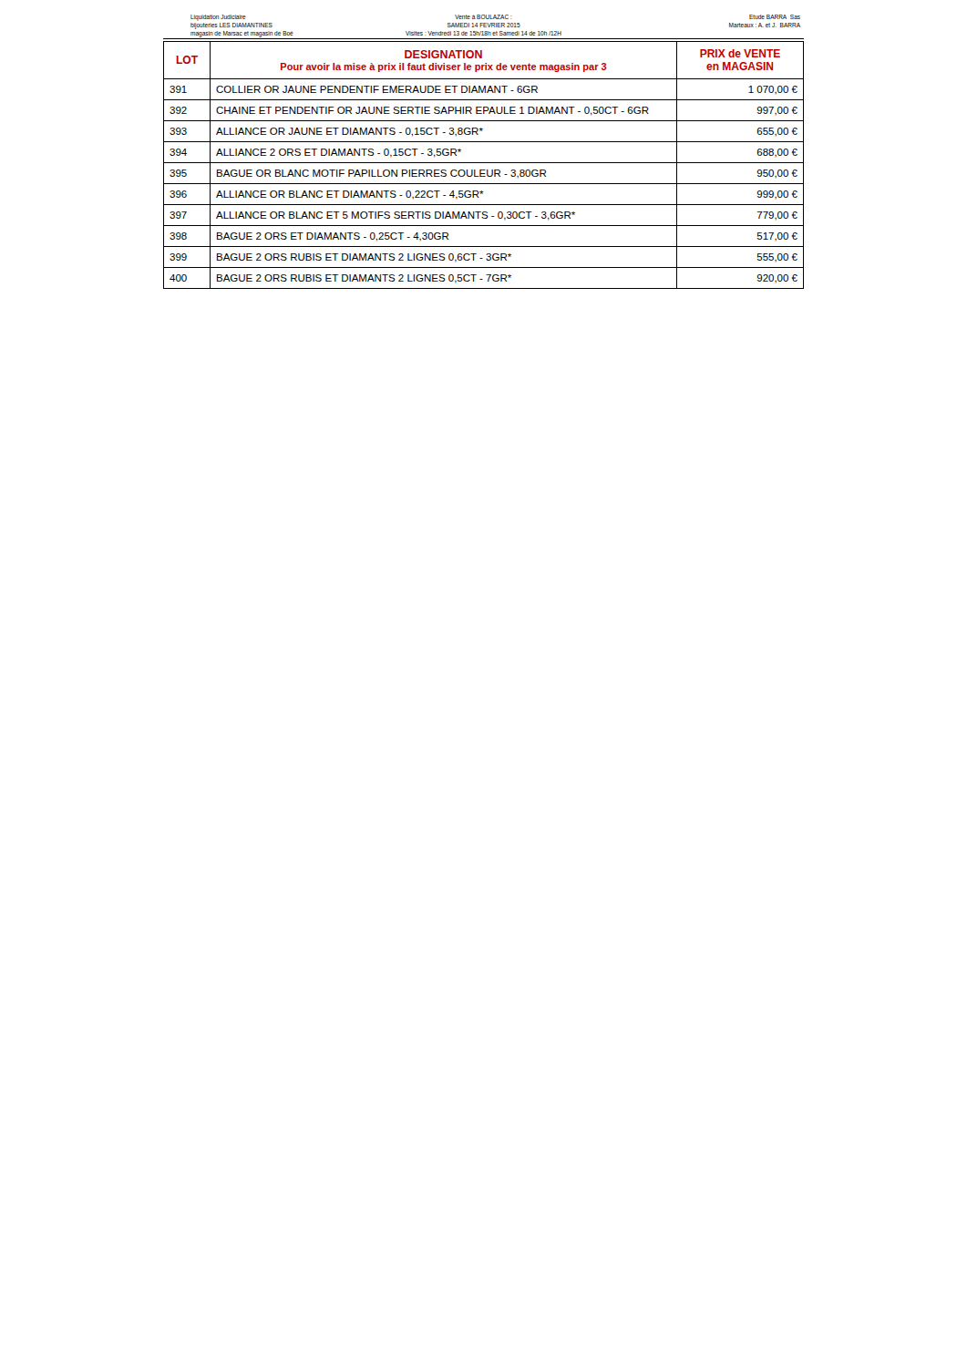| Liquidation Judiciaire | Vente à BOULAZAC : | Etude BARRA Sas |
| bijouteries LES DIAMANTINES | SAMEDI 14 FEVRIER 2015 | Marteaux : A. et J. BARRA |
| magasin de Marsac et magasin de Boé | Visites : Vendredi 13 de 15h/18h et Samedi 14 de 10h /12H | |
| LOT | DESIGNATION Pour avoir la mise à prix il faut diviser le prix de vente magasin par 3 | PRIX de VENTE en MAGASIN |
| --- | --- | --- |
| 391 | COLLIER OR JAUNE PENDENTIF EMERAUDE ET DIAMANT - 6GR | 1 070,00 € |
| 392 | CHAINE ET PENDENTIF OR JAUNE SERTIE SAPHIR EPAULE 1 DIAMANT - 0,50CT - 6GR | 997,00 € |
| 393 | ALLIANCE OR JAUNE ET DIAMANTS - 0,15CT - 3,8GR* | 655,00 € |
| 394 | ALLIANCE 2 ORS ET DIAMANTS - 0,15CT - 3,5GR* | 688,00 € |
| 395 | BAGUE OR BLANC MOTIF PAPILLON PIERRES COULEUR - 3,80GR | 950,00 € |
| 396 | ALLIANCE OR BLANC ET DIAMANTS - 0,22CT - 4,5GR* | 999,00 € |
| 397 | ALLIANCE OR BLANC ET 5 MOTIFS SERTIS DIAMANTS - 0,30CT - 3,6GR* | 779,00 € |
| 398 | BAGUE 2 ORS ET DIAMANTS - 0,25CT - 4,30GR | 517,00 € |
| 399 | BAGUE 2 ORS RUBIS ET DIAMANTS 2 LIGNES 0,6CT - 3GR* | 555,00 € |
| 400 | BAGUE 2 ORS RUBIS ET DIAMANTS 2 LIGNES 0,5CT - 7GR* | 920,00 € |